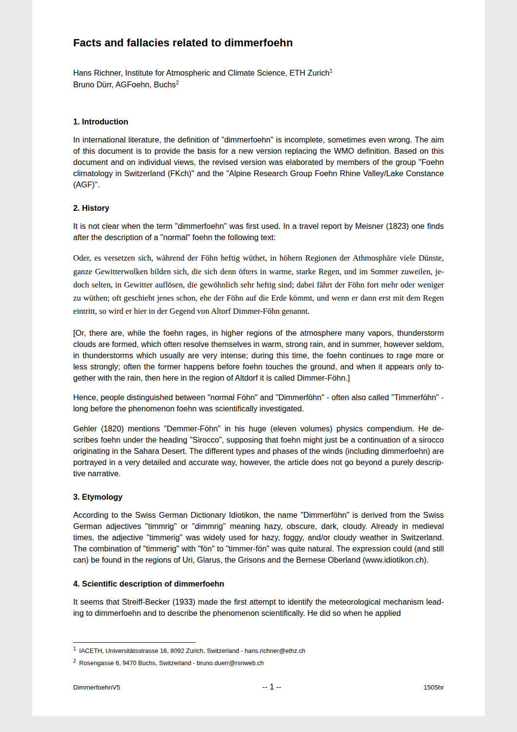Facts and fallacies related to dimmerfoehn
Hans Richner, Institute for Atmospheric and Climate Science, ETH Zurich1
Bruno Dürr, AGFoehn, Buchs2
1. Introduction
In international literature, the definition of "dimmerfoehn" is incomplete, sometimes even wrong. The aim of this document is to provide the basis for a new version replacing the WMO definition. Based on this document and on individual views, the revised version was elaborated by members of the group "Foehn climatology in Switzerland (FKch)" and the "Alpine Research Group Foehn Rhine Valley/Lake Constance (AGF)".
2. History
It is not clear when the term "dimmerfoehn" was first used. In a travel report by Meisner (1823) one finds after the description of a "normal" foehn the following text:
Oder, es versetzen sich, während der Föhn heftig wüthet, in höhern Regionen der Athmosphäre viele Dünste, ganze Gewitterwolken bilden sich, die sich denn öfters in warme, starke Regen, und im Sommer zuweilen, jedoch selten, in Gewitter auflösen, die gewöhnlich sehr heftig sind; dabei fährt der Föhn fort mehr oder weniger zu wüthen; oft geschieht jenes schon, ehe der Föhn auf die Erde kömmt, und wenn er dann erst mit dem Regen eintritt, so wird er hier in der Gegend von Altorf Dimmer-Föhn genannt.
[Or, there are, while the foehn rages, in higher regions of the atmosphere many vapors, thunderstorm clouds are formed, which often resolve themselves in warm, strong rain, and in summer, however seldom, in thunderstorms which usually are very intense; during this time, the foehn continues to rage more or less strongly; often the former happens before foehn touches the ground, and when it appears only together with the rain, then here in the region of Altdorf it is called Dimmer-Föhn.]
Hence, people distinguished between "normal Föhn" and "Dimmerföhn" - often also called "Timmerföhn" - long before the phenomenon foehn was scientifically investigated.
Gehler (1820) mentions "Demmer-Föhn" in his huge (eleven volumes) physics compendium. He describes foehn under the heading "Sirocco", supposing that foehn might just be a continuation of a sirocco originating in the Sahara Desert. The different types and phases of the winds (including dimmerfoehn) are portrayed in a very detailed and accurate way, however, the article does not go beyond a purely descriptive narrative.
3. Etymology
According to the Swiss German Dictionary Idiotikon, the name "Dimmerföhn" is derived from the Swiss German adjectives "timmrig" or "dimmrig" meaning hazy, obscure, dark, cloudy. Already in medieval times, the adjective "timmerig" was widely used for hazy, foggy, and/or cloudy weather in Switzerland. The combination of "timmerig" with "fön" to "timmer-fön" was quite natural. The expression could (and still can) be found in the regions of Uri, Glarus, the Grisons and the Bernese Oberland (www.idiotikon.ch).
4. Scientific description of dimmerfoehn
It seems that Streiff-Becker (1933) made the first attempt to identify the meteorological mechanism leading to dimmerfoehn and to describe the phenomenon scientifically. He did so when he applied
1 IACETH, Universitätsstrasse 16, 8092 Zurich, Switzerland - hans.richner@ethz.ch
2 Rosengasse 6, 9470 Buchs, Switzerland - bruno.duerr@rsnweb.ch
DimmerfoehnV5 -- 1 -- 1505hr